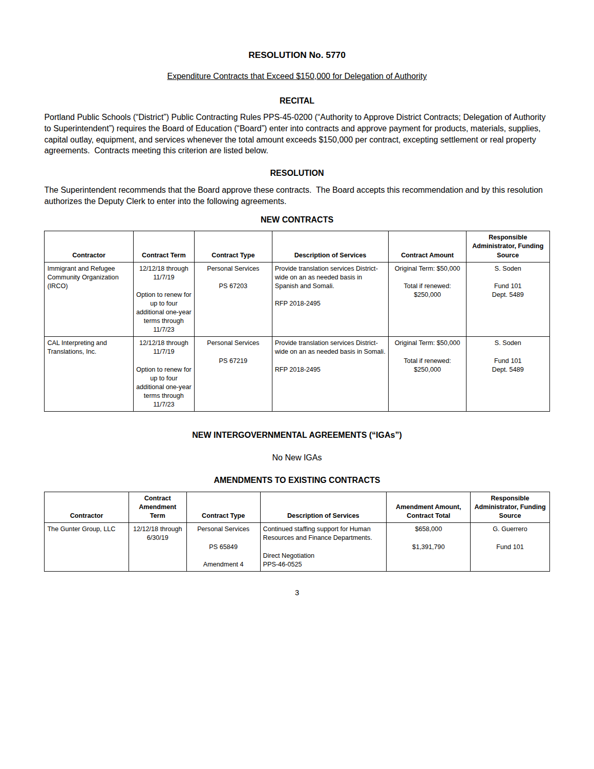RESOLUTION No. 5770
Expenditure Contracts that Exceed $150,000 for Delegation of Authority
RECITAL
Portland Public Schools (“District”) Public Contracting Rules PPS-45-0200 (“Authority to Approve District Contracts; Delegation of Authority to Superintendent”) requires the Board of Education (“Board”) enter into contracts and approve payment for products, materials, supplies, capital outlay, equipment, and services whenever the total amount exceeds $150,000 per contract, excepting settlement or real property agreements. Contracts meeting this criterion are listed below.
RESOLUTION
The Superintendent recommends that the Board approve these contracts. The Board accepts this recommendation and by this resolution authorizes the Deputy Clerk to enter into the following agreements.
NEW CONTRACTS
| Contractor | Contract Term | Contract Type | Description of Services | Contract Amount | Responsible Administrator, Funding Source |
| --- | --- | --- | --- | --- | --- |
| Immigrant and Refugee Community Organization (IRCO) | 12/12/18 through 11/7/19 Option to renew for up to four additional one-year terms through 11/7/23 | Personal Services PS 67203 | Provide translation services District-wide on an as needed basis in Spanish and Somali. RFP 2018-2495 | Original Term: $50,000 Total if renewed: $250,000 | S. Soden Fund 101 Dept. 5489 |
| CAL Interpreting and Translations, Inc. | 12/12/18 through 11/7/19 Option to renew for up to four additional one-year terms through 11/7/23 | Personal Services PS 67219 | Provide translation services District-wide on an as needed basis in Somali. RFP 2018-2495 | Original Term: $50,000 Total if renewed: $250,000 | S. Soden Fund 101 Dept. 5489 |
NEW INTERGOVERNMENTAL AGREEMENTS (“IGAs”)
No New IGAs
AMENDMENTS TO EXISTING CONTRACTS
| Contractor | Contract Amendment Term | Contract Type | Description of Services | Amendment Amount, Contract Total | Responsible Administrator, Funding Source |
| --- | --- | --- | --- | --- | --- |
| The Gunter Group, LLC | 12/12/18 through 6/30/19 | Personal Services PS 65849 Amendment 4 | Continued staffing support for Human Resources and Finance Departments. Direct Negotiation PPS-46-0525 | $658,000 $1,391,790 | G. Guerrero Fund 101 |
3